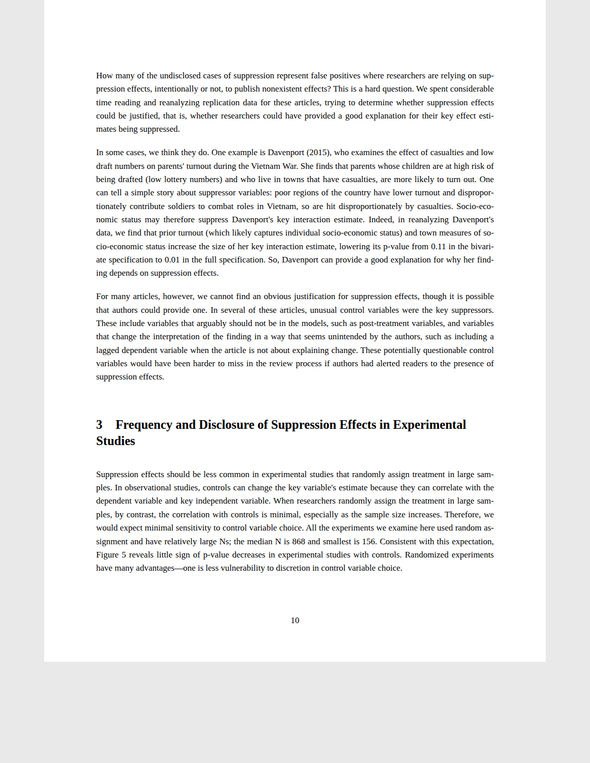How many of the undisclosed cases of suppression represent false positives where researchers are relying on suppression effects, intentionally or not, to publish nonexistent effects? This is a hard question. We spent considerable time reading and reanalyzing replication data for these articles, trying to determine whether suppression effects could be justified, that is, whether researchers could have provided a good explanation for their key effect estimates being suppressed.
In some cases, we think they do. One example is Davenport (2015), who examines the effect of casualties and low draft numbers on parents' turnout during the Vietnam War. She finds that parents whose children are at high risk of being drafted (low lottery numbers) and who live in towns that have casualties, are more likely to turn out. One can tell a simple story about suppressor variables: poor regions of the country have lower turnout and disproportionately contribute soldiers to combat roles in Vietnam, so are hit disproportionately by casualties. Socio-economic status may therefore suppress Davenport's key interaction estimate. Indeed, in reanalyzing Davenport's data, we find that prior turnout (which likely captures individual socio-economic status) and town measures of socio-economic status increase the size of her key interaction estimate, lowering its p-value from 0.11 in the bivariate specification to 0.01 in the full specification. So, Davenport can provide a good explanation for why her finding depends on suppression effects.
For many articles, however, we cannot find an obvious justification for suppression effects, though it is possible that authors could provide one. In several of these articles, unusual control variables were the key suppressors. These include variables that arguably should not be in the models, such as post-treatment variables, and variables that change the interpretation of the finding in a way that seems unintended by the authors, such as including a lagged dependent variable when the article is not about explaining change. These potentially questionable control variables would have been harder to miss in the review process if authors had alerted readers to the presence of suppression effects.
3 Frequency and Disclosure of Suppression Effects in Experimental Studies
Suppression effects should be less common in experimental studies that randomly assign treatment in large samples. In observational studies, controls can change the key variable's estimate because they can correlate with the dependent variable and key independent variable. When researchers randomly assign the treatment in large samples, by contrast, the correlation with controls is minimal, especially as the sample size increases. Therefore, we would expect minimal sensitivity to control variable choice. All the experiments we examine here used random assignment and have relatively large Ns; the median N is 868 and smallest is 156. Consistent with this expectation, Figure 5 reveals little sign of p-value decreases in experimental studies with controls. Randomized experiments have many advantages—one is less vulnerability to discretion in control variable choice.
10